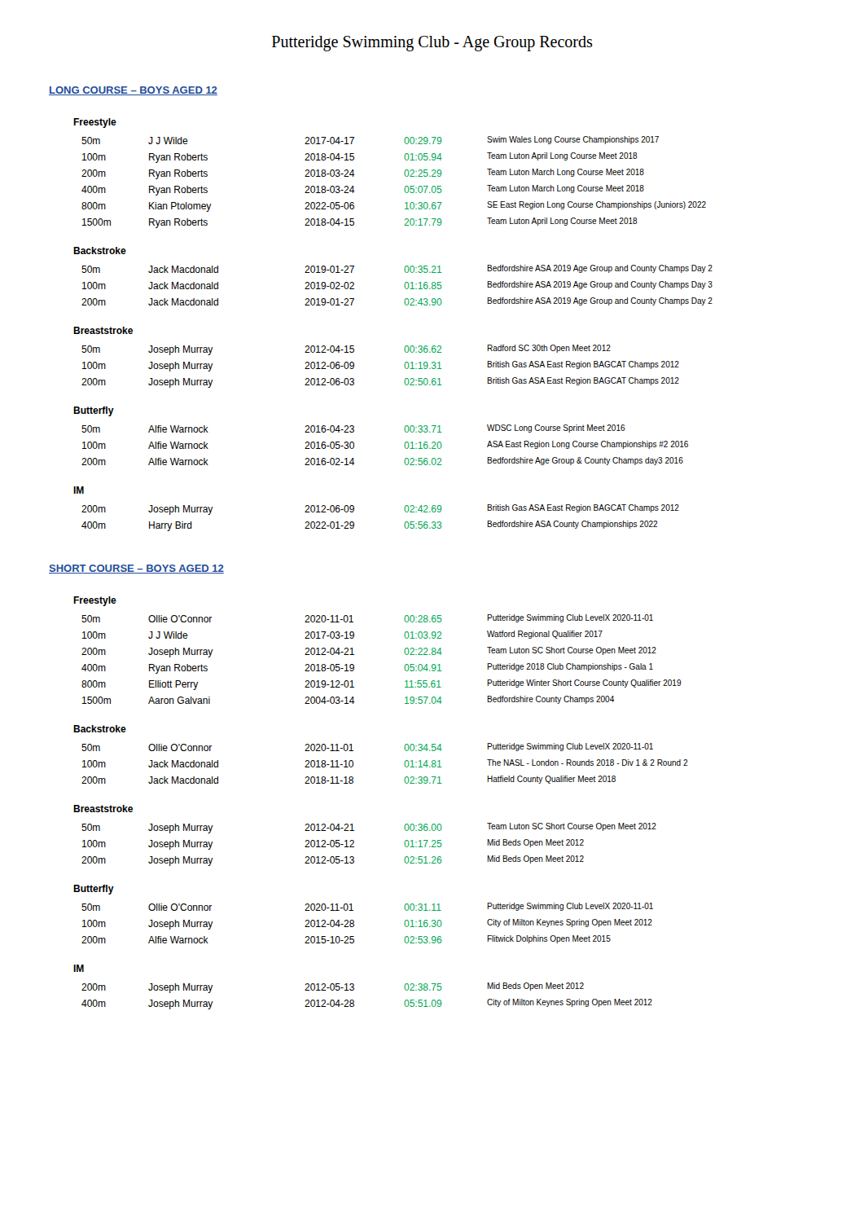Putteridge Swimming Club - Age Group Records
LONG COURSE – BOYS AGED 12
Freestyle
| 50m | J J Wilde | 2017-04-17 | 00:29.79 | Swim Wales Long Course Championships 2017 |
| 100m | Ryan Roberts | 2018-04-15 | 01:05.94 | Team Luton April Long Course Meet 2018 |
| 200m | Ryan Roberts | 2018-03-24 | 02:25.29 | Team Luton March Long Course Meet 2018 |
| 400m | Ryan Roberts | 2018-03-24 | 05:07.05 | Team Luton March Long Course Meet 2018 |
| 800m | Kian Ptolomey | 2022-05-06 | 10:30.67 | SE East Region Long Course Championships (Juniors) 2022 |
| 1500m | Ryan Roberts | 2018-04-15 | 20:17.79 | Team Luton April Long Course Meet 2018 |
Backstroke
| 50m | Jack Macdonald | 2019-01-27 | 00:35.21 | Bedfordshire ASA 2019 Age Group and County Champs Day 2 |
| 100m | Jack Macdonald | 2019-02-02 | 01:16.85 | Bedfordshire ASA 2019 Age Group and County Champs Day 3 |
| 200m | Jack Macdonald | 2019-01-27 | 02:43.90 | Bedfordshire ASA 2019 Age Group and County Champs Day 2 |
Breaststroke
| 50m | Joseph Murray | 2012-04-15 | 00:36.62 | Radford SC 30th Open Meet 2012 |
| 100m | Joseph Murray | 2012-06-09 | 01:19.31 | British Gas ASA East Region BAGCAT Champs 2012 |
| 200m | Joseph Murray | 2012-06-03 | 02:50.61 | British Gas ASA East Region BAGCAT Champs 2012 |
Butterfly
| 50m | Alfie Warnock | 2016-04-23 | 00:33.71 | WDSC Long Course Sprint Meet 2016 |
| 100m | Alfie Warnock | 2016-05-30 | 01:16.20 | ASA East Region Long Course Championships #2 2016 |
| 200m | Alfie Warnock | 2016-02-14 | 02:56.02 | Bedfordshire Age Group & County Champs day3 2016 |
IM
| 200m | Joseph Murray | 2012-06-09 | 02:42.69 | British Gas ASA East Region BAGCAT Champs 2012 |
| 400m | Harry Bird | 2022-01-29 | 05:56.33 | Bedfordshire ASA County Championships 2022 |
SHORT COURSE – BOYS AGED 12
Freestyle
| 50m | Ollie O'Connor | 2020-11-01 | 00:28.65 | Putteridge Swimming Club LevelX 2020-11-01 |
| 100m | J J Wilde | 2017-03-19 | 01:03.92 | Watford Regional Qualifier 2017 |
| 200m | Joseph Murray | 2012-04-21 | 02:22.84 | Team Luton SC Short Course Open Meet 2012 |
| 400m | Ryan Roberts | 2018-05-19 | 05:04.91 | Putteridge 2018 Club Championships - Gala 1 |
| 800m | Elliott Perry | 2019-12-01 | 11:55.61 | Putteridge Winter Short Course County Qualifier 2019 |
| 1500m | Aaron Galvani | 2004-03-14 | 19:57.04 | Bedfordshire County Champs 2004 |
Backstroke
| 50m | Ollie O'Connor | 2020-11-01 | 00:34.54 | Putteridge Swimming Club LevelX 2020-11-01 |
| 100m | Jack Macdonald | 2018-11-10 | 01:14.81 | The NASL - London - Rounds 2018 - Div 1 & 2 Round 2 |
| 200m | Jack Macdonald | 2018-11-18 | 02:39.71 | Hatfield County Qualifier Meet 2018 |
Breaststroke
| 50m | Joseph Murray | 2012-04-21 | 00:36.00 | Team Luton SC Short Course Open Meet 2012 |
| 100m | Joseph Murray | 2012-05-12 | 01:17.25 | Mid Beds Open Meet 2012 |
| 200m | Joseph Murray | 2012-05-13 | 02:51.26 | Mid Beds Open Meet 2012 |
Butterfly
| 50m | Ollie O'Connor | 2020-11-01 | 00:31.11 | Putteridge Swimming Club LevelX 2020-11-01 |
| 100m | Joseph Murray | 2012-04-28 | 01:16.30 | City of Milton Keynes Spring Open Meet 2012 |
| 200m | Alfie Warnock | 2015-10-25 | 02:53.96 | Flitwick Dolphins Open Meet 2015 |
IM
| 200m | Joseph Murray | 2012-05-13 | 02:38.75 | Mid Beds Open Meet 2012 |
| 400m | Joseph Murray | 2012-04-28 | 05:51.09 | City of Milton Keynes Spring Open Meet 2012 |